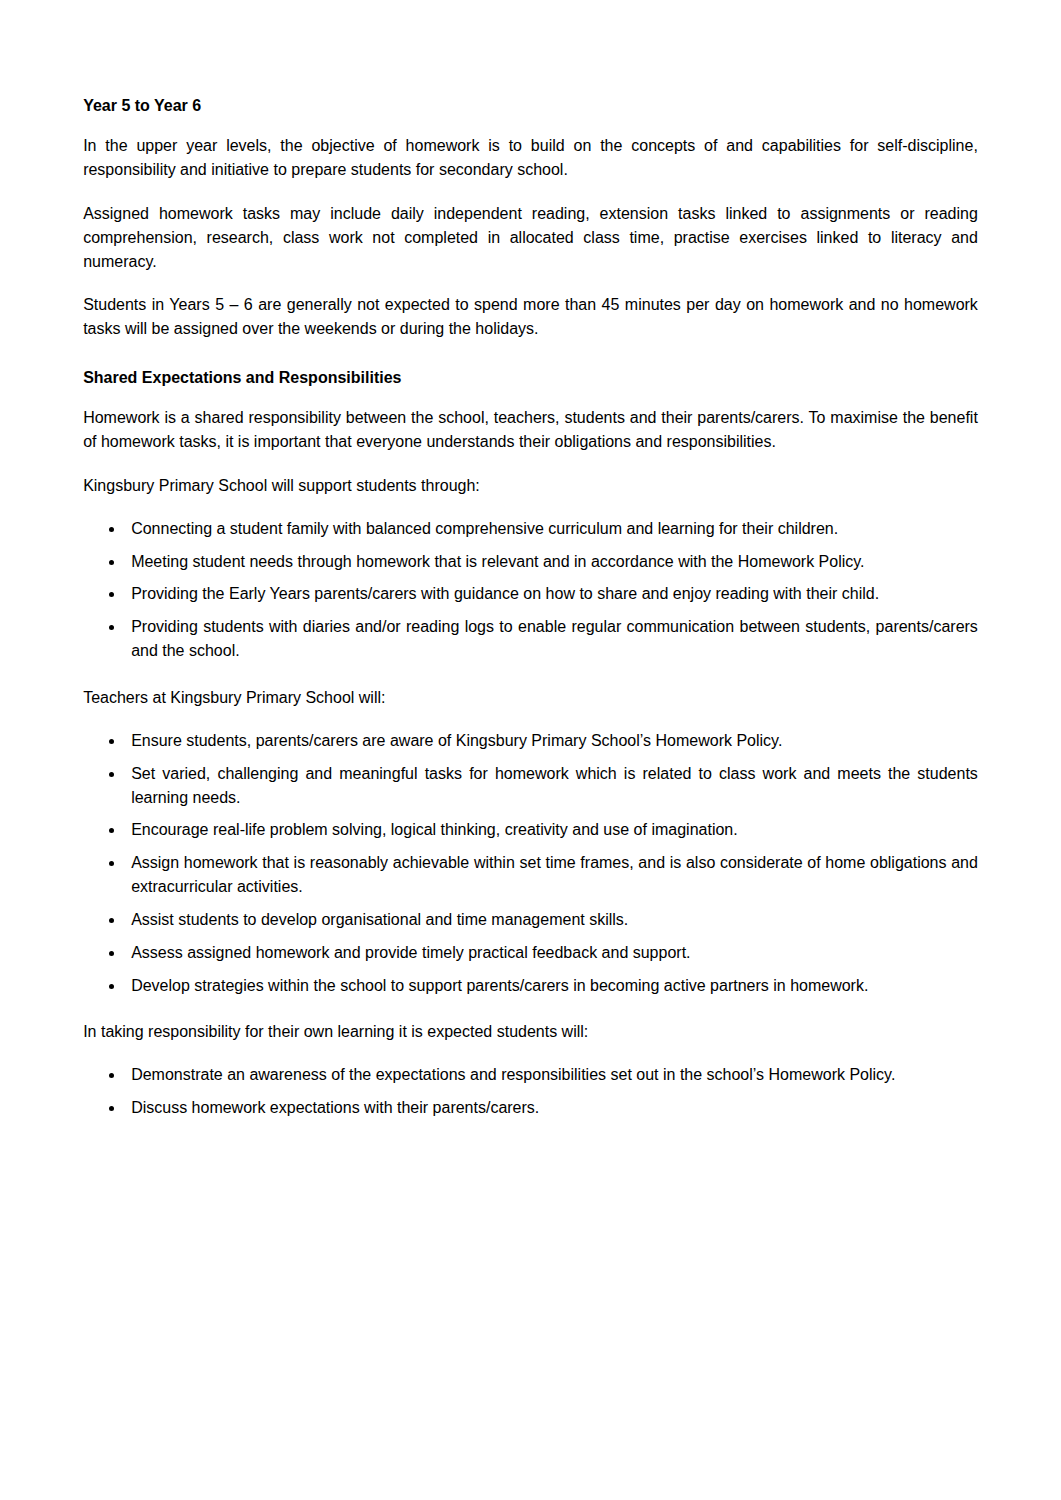Year 5 to Year 6
In the upper year levels, the objective of homework is to build on the concepts of and capabilities for self-discipline, responsibility and initiative to prepare students for secondary school.
Assigned homework tasks may include daily independent reading, extension tasks linked to assignments or reading comprehension, research, class work not completed in allocated class time, practise exercises linked to literacy and numeracy.
Students in Years 5 – 6 are generally not expected to spend more than 45 minutes per day on homework and no homework tasks will be assigned over the weekends or during the holidays.
Shared Expectations and Responsibilities
Homework is a shared responsibility between the school, teachers, students and their parents/carers. To maximise the benefit of homework tasks, it is important that everyone understands their obligations and responsibilities.
Kingsbury Primary School will support students through:
Connecting a student family with balanced comprehensive curriculum and learning for their children.
Meeting student needs through homework that is relevant and in accordance with the Homework Policy.
Providing the Early Years parents/carers with guidance on how to share and enjoy reading with their child.
Providing students with diaries and/or reading logs to enable regular communication between students, parents/carers and the school.
Teachers at Kingsbury Primary School will:
Ensure students, parents/carers are aware of Kingsbury Primary School’s Homework Policy.
Set varied, challenging and meaningful tasks for homework which is related to class work and meets the students learning needs.
Encourage real-life problem solving, logical thinking, creativity and use of imagination.
Assign homework that is reasonably achievable within set time frames, and is also considerate of home obligations and extracurricular activities.
Assist students to develop organisational and time management skills.
Assess assigned homework and provide timely practical feedback and support.
Develop strategies within the school to support parents/carers in becoming active partners in homework.
In taking responsibility for their own learning it is expected students will:
Demonstrate an awareness of the expectations and responsibilities set out in the school’s Homework Policy.
Discuss homework expectations with their parents/carers.